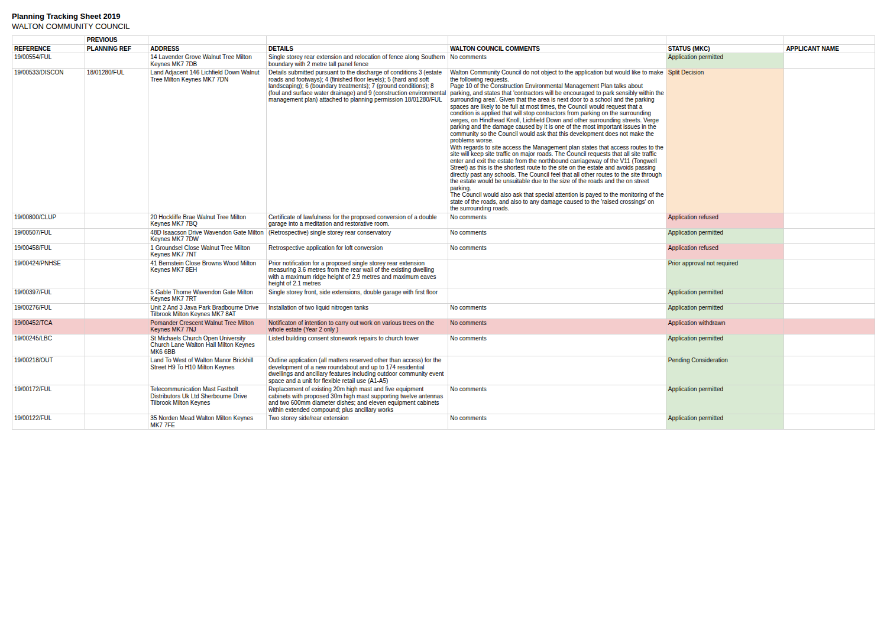Planning Tracking Sheet 2019
WALTON COMMUNITY COUNCIL
| | PREVIOUS | | | | | |
| --- | --- | --- | --- | --- | --- | --- |
| REFERENCE | PLANNING REF | ADDRESS | DETAILS | WALTON COUNCIL COMMENTS | STATUS (MKC) | APPLICANT NAME |
| 19/00554/FUL | | 14 Lavender Grove Walnut Tree Milton Keynes MK7 7DB | Single storey rear extension and relocation of fence along Southern boundary with 2 metre tall panel fence | No comments | Application permitted | |
| 19/00533/DISCON | 18/01280/FUL | Land Adjacent 146 Lichfield Down Walnut Tree Milton Keynes MK7 7DN | Details submitted pursuant to the discharge of conditions 3 (estate roads and footways); 4 (finished floor levels); 5 (hard and soft landscaping); 6 (boundary treatments); 7 (ground conditions); 8 (foul and surface water drainage) and 9 (construction environmental management plan) attached to planning permission 18/01280/FUL | Walton Community Council do not object to the application but would like to make the following requests. Page 10 of the Construction Environmental Management Plan talks about parking, and states that 'contractors will be encouraged to park sensibly within the surrounding area'. Given that the area is next door to a school and the parking spaces are likely to be full at most times, the Council would request that a condition is applied that will stop contractors from parking on the surrounding verges, on Hindhead Knoll, Lichfield Down and other surrounding streets. Verge parking and the damage caused by it is one of the most important issues in the community so the Council would ask that this development does not make the problems worse. With regards to site access the Management plan states that access routes to the site will keep site traffic on major roads. The Council requests that all site traffic enter and exit the estate from the northbound carriageway of the V11 (Tongwell Street) as this is the shortest route to the site on the estate and avoids passing directly past any schools. The Council feel that all other routes to the site through the estate would be unsuitable due to the size of the roads and the on street parking. The Council would also ask that special attention is payed to the monitoring of the state of the roads, and also to any damage caused to the 'raised crossings' on the surrounding roads. | Split Decision | |
| 19/00800/CLUP | | 20 Hockliffe Brae Walnut Tree Milton Keynes MK7 7BQ | Certificate of lawfulness for the proposed conversion of a double garage into a meditation and restorative room. | No comments | Application refused | |
| 19/00507/FUL | | 48D Isaacson Drive Wavendon Gate Milton Keynes MK7 7DW | (Retrospective) single storey rear conservatory | No comments | Application permitted | |
| 19/00458/FUL | | 1 Groundsel Close Walnut Tree Milton Keynes MK7 7NT | Retrospective application for loft conversion | No comments | Application refused | |
| 19/00424/PNHSE | | 41 Bernstein Close Browns Wood Milton Keynes MK7 8EH | Prior notification for a proposed single storey rear extension measuring 3.6 metres from the rear wall of the existing dwelling with a maximum ridge height of 2.9 metres and maximum eaves height of 2.1 metres | | Prior approval not required | |
| 19/00397/FUL | | 5 Gable Thorne Wavendon Gate Milton Keynes MK7 7RT | Single storey front, side extensions, double garage with first floor | | Application permitted | |
| 19/00276/FUL | | Unit 2 And 3 Java Park Bradbourne Drive Tilbrook Milton Keynes MK7 8AT | Installation of two liquid nitrogen tanks | No comments | Application permitted | |
| 19/00452/TCA | | Pomander Crescent Walnut Tree Milton Keynes MK7 7NJ | Notificaton of intention to carry out work on various trees on the whole estate (Year 2 only ) | No comments | Application withdrawn | |
| 19/00245/LBC | | St Michaels Church Open University Church Lane Walton Hall Milton Keynes MK6 6BB | Listed building consent stonework repairs to church tower | No comments | Application permitted | |
| 19/00218/OUT | | Land To West of Walton Manor Brickhill Street H9 To H10 Milton Keynes | Outline application (all matters reserved other than access) for the development of a new roundabout and up to 174 residential dwellings and ancillary features including outdoor community event space and a unit for flexible retail use (A1-A5) | | Pending Consideration | |
| 19/00172/FUL | | Telecommunication Mast Fastbolt Distributors Uk Ltd Sherbourne Drive Tilbrook Milton Keynes | Replacement of existing 20m high mast and five equipment cabinets with proposed 30m high mast supporting twelve antennas and two 600mm diameter dishes; and eleven equipment cabinets within extended compound; plus ancillary works | No comments | Application permitted | |
| 19/00122/FUL | | 35 Norden Mead Walton Milton Keynes MK7 7FE | Two storey side/rear extension | No comments | Application permitted | |